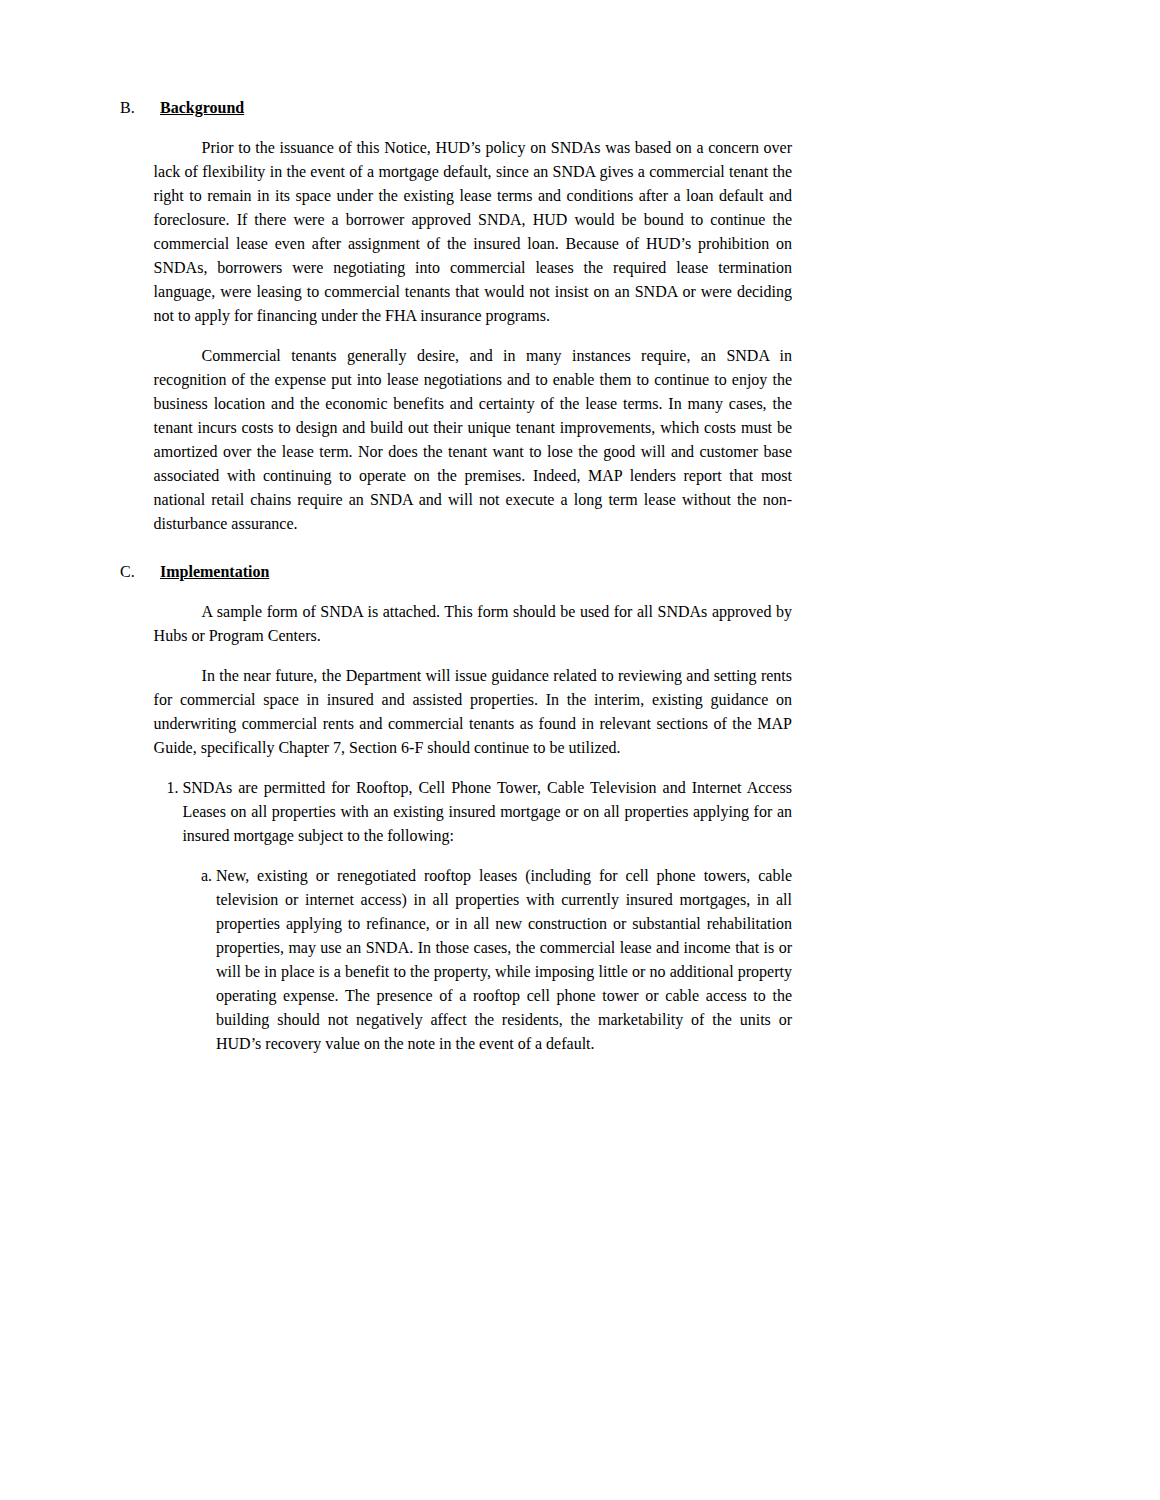B. Background
Prior to the issuance of this Notice, HUD’s policy on SNDAs was based on a concern over lack of flexibility in the event of a mortgage default, since an SNDA gives a commercial tenant the right to remain in its space under the existing lease terms and conditions after a loan default and foreclosure. If there were a borrower approved SNDA, HUD would be bound to continue the commercial lease even after assignment of the insured loan. Because of HUD’s prohibition on SNDAs, borrowers were negotiating into commercial leases the required lease termination language, were leasing to commercial tenants that would not insist on an SNDA or were deciding not to apply for financing under the FHA insurance programs.
Commercial tenants generally desire, and in many instances require, an SNDA in recognition of the expense put into lease negotiations and to enable them to continue to enjoy the business location and the economic benefits and certainty of the lease terms. In many cases, the tenant incurs costs to design and build out their unique tenant improvements, which costs must be amortized over the lease term. Nor does the tenant want to lose the good will and customer base associated with continuing to operate on the premises. Indeed, MAP lenders report that most national retail chains require an SNDA and will not execute a long term lease without the non-disturbance assurance.
C. Implementation
A sample form of SNDA is attached. This form should be used for all SNDAs approved by Hubs or Program Centers.
In the near future, the Department will issue guidance related to reviewing and setting rents for commercial space in insured and assisted properties. In the interim, existing guidance on underwriting commercial rents and commercial tenants as found in relevant sections of the MAP Guide, specifically Chapter 7, Section 6-F should continue to be utilized.
SNDAs are permitted for Rooftop, Cell Phone Tower, Cable Television and Internet Access Leases on all properties with an existing insured mortgage or on all properties applying for an insured mortgage subject to the following:
New, existing or renegotiated rooftop leases (including for cell phone towers, cable television or internet access) in all properties with currently insured mortgages, in all properties applying to refinance, or in all new construction or substantial rehabilitation properties, may use an SNDA. In those cases, the commercial lease and income that is or will be in place is a benefit to the property, while imposing little or no additional property operating expense. The presence of a rooftop cell phone tower or cable access to the building should not negatively affect the residents, the marketability of the units or HUD’s recovery value on the note in the event of a default.